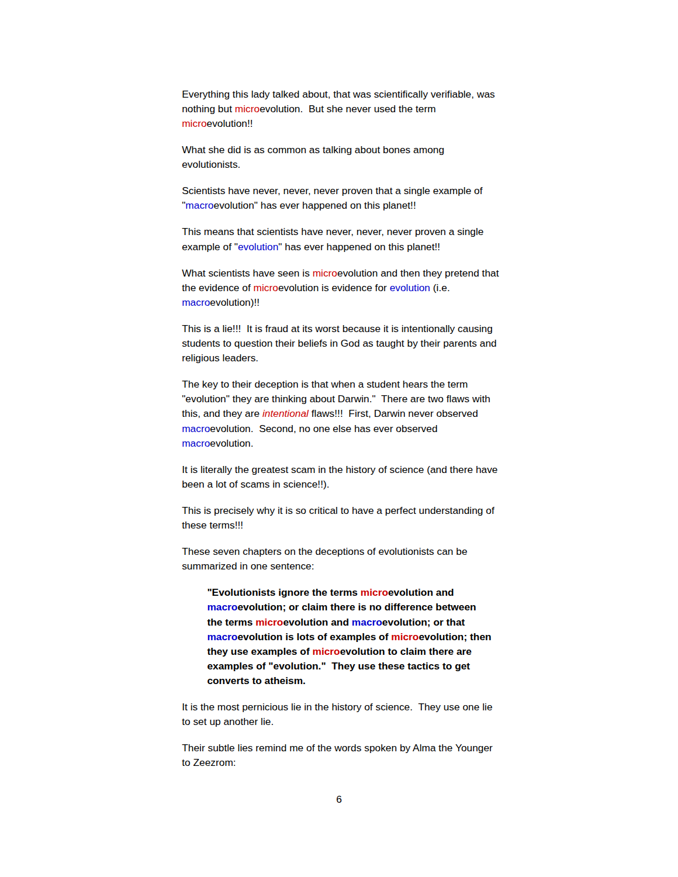Everything this lady talked about, that was scientifically verifiable, was nothing but microevolution. But she never used the term microevolution!!
What she did is as common as talking about bones among evolutionists.
Scientists have never, never, never proven that a single example of "macroevolution" has ever happened on this planet!!
This means that scientists have never, never, never proven a single example of "evolution" has ever happened on this planet!!
What scientists have seen is microevolution and then they pretend that the evidence of microevolution is evidence for evolution (i.e. macroevolution)!!
This is a lie!!! It is fraud at its worst because it is intentionally causing students to question their beliefs in God as taught by their parents and religious leaders.
The key to their deception is that when a student hears the term "evolution" they are thinking about Darwin." There are two flaws with this, and they are intentional flaws!!! First, Darwin never observed macroevolution. Second, no one else has ever observed macroevolution.
It is literally the greatest scam in the history of science (and there have been a lot of scams in science!!).
This is precisely why it is so critical to have a perfect understanding of these terms!!!
These seven chapters on the deceptions of evolutionists can be summarized in one sentence:
"Evolutionists ignore the terms microevolution and macroevolution; or claim there is no difference between the terms microevolution and macroevolution; or that macroevolution is lots of examples of microevolution; then they use examples of microevolution to claim there are examples of "evolution." They use these tactics to get converts to atheism.
It is the most pernicious lie in the history of science. They use one lie to set up another lie.
Their subtle lies remind me of the words spoken by Alma the Younger to Zeezrom:
6